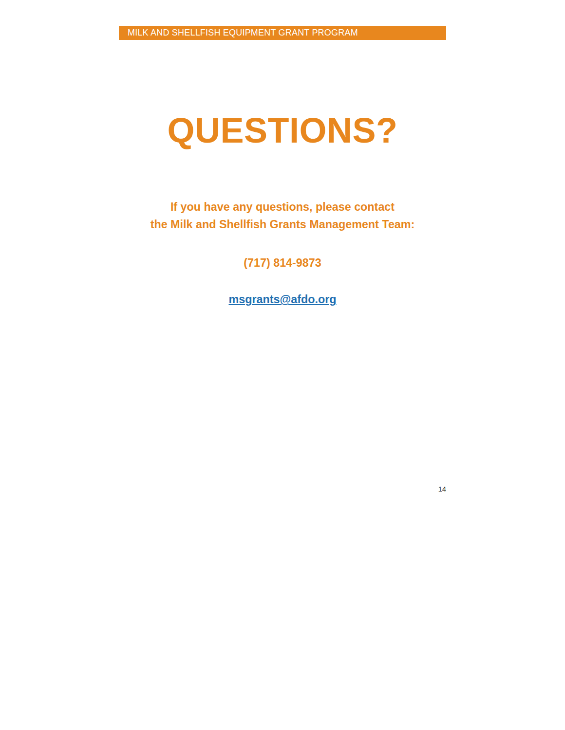MILK AND SHELLFISH EQUIPMENT GRANT PROGRAM
QUESTIONS?
If you have any questions, please contact
the Milk and Shellfish Grants Management Team:
(717) 814-9873
msgrants@afdo.org
14